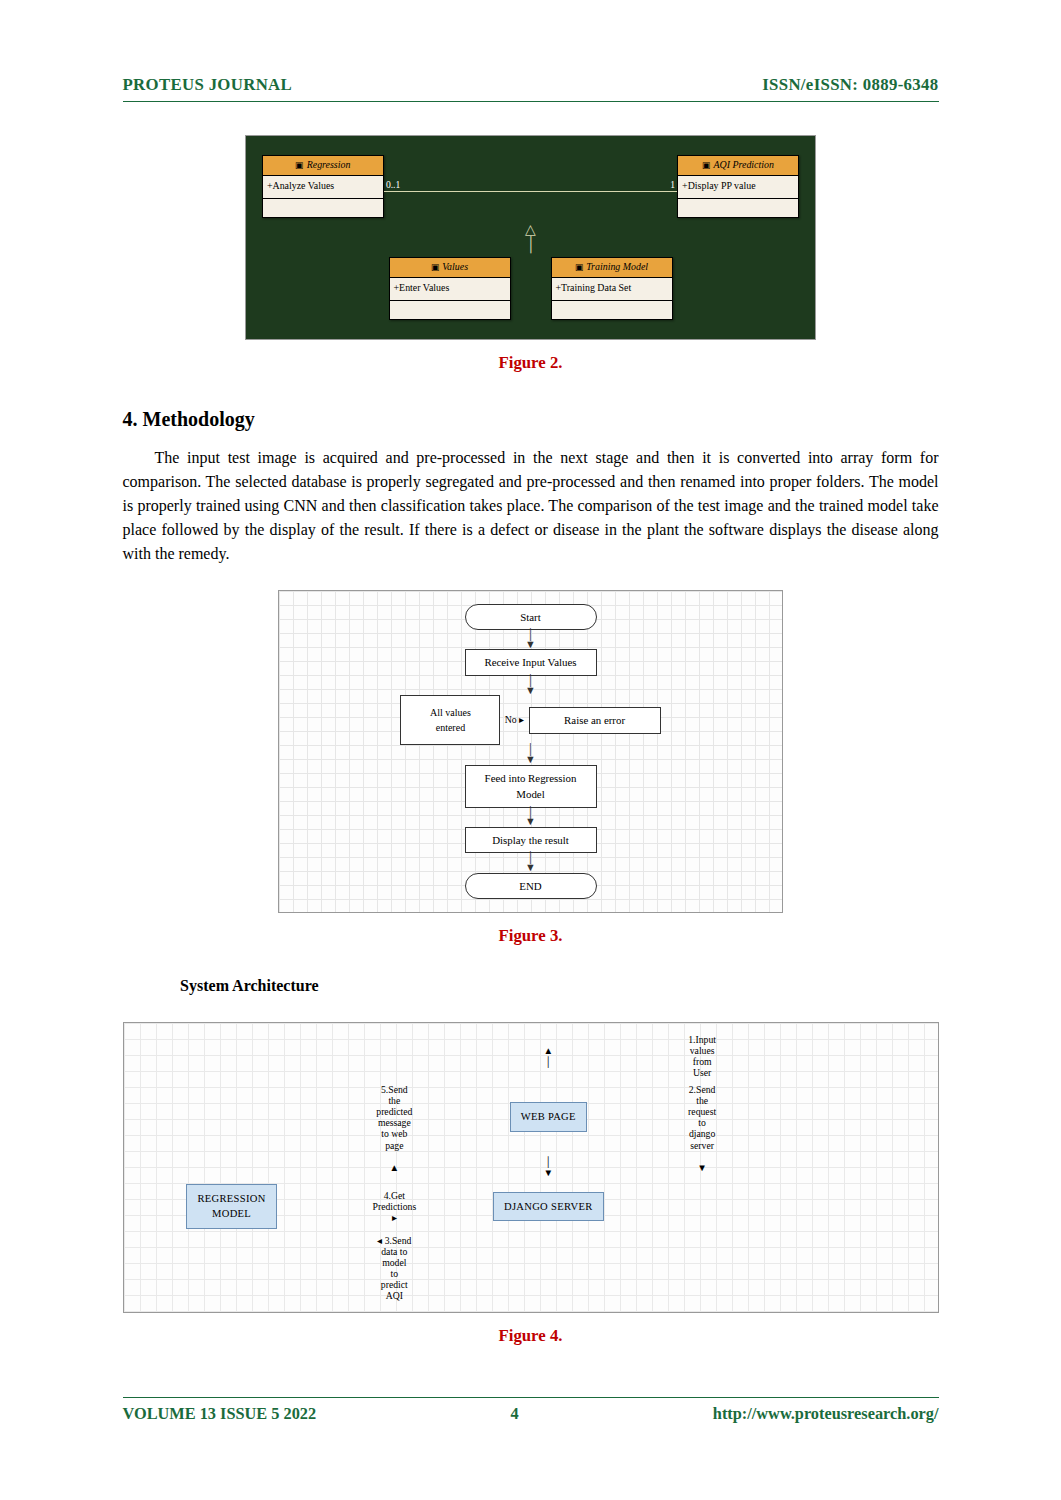PROTEUS JOURNAL ISSN/eISSN: 0889-6348
Regression
+Analyze Values
0..1 1
AQI Prediction
+Display PP value
△
│
Values
+Enter Values
Training Model
+Training Data Set
Figure 2.
4. Methodology
The input test image is acquired and pre-processed in the next stage and then it is converted into array form for comparison. The selected database is properly segregated and pre-processed and then renamed into proper folders. The model is properly trained using CNN and then classification takes place. The comparison of the test image and the trained model take place followed by the display of the result. If there is a defect or disease in the plant the software displays the disease along with the remedy.
Start
│
▼
Receive Input Values
│
▼
All values
entered No ▸ Raise an error
│
▼
Feed into Regression
Model
│
▼
Display the result
│
▼
END
Figure 3.
System Architecture
▲
│
1.Input
values
from
User
5.Send
the
predicted
message
to web
page
WEB PAGE
2.Send
the
request
to
django
server
▲
│
▼
▼
REGRESSION
MODEL
4.Get
Predictions
▸
DJANGO SERVER
◂ 3.Send
data to
model
to
predict
AQI
Figure 4.
VOLUME 13 ISSUE 5 2022 4 http://www.proteusresearch.org/